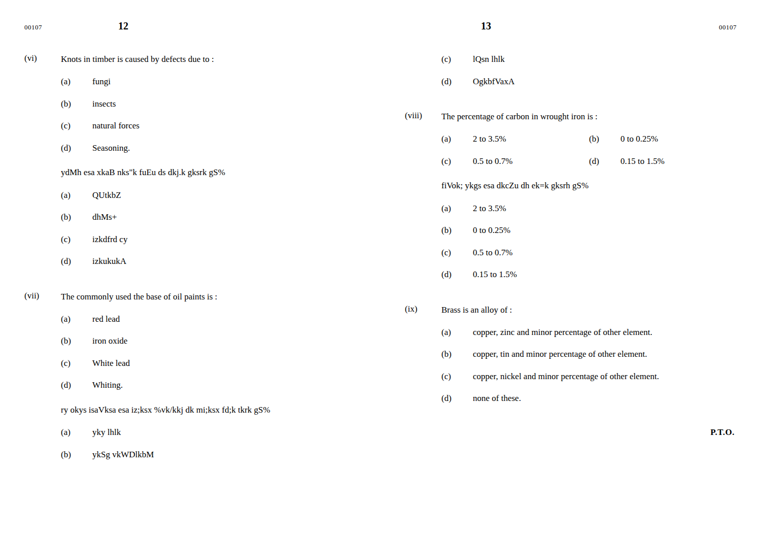00107 12
(vi)
Knots in timber is caused by defects due to :
(a) fungi
(b) insects
(c) natural forces
(d) Seasoning.
ydMh esa xkaB nks"k fuEu ds dkj.k gksrk gS%
(a) QUtkbZ
(b) dhMs+
(c) izkdfrd cy
(d) izkukukA
(vii)
The commonly used the base of oil paints is :
(a) red lead
(b) iron oxide
(c) White lead
(d) Whiting.
ry okys isaVksa esa iz;ksx %vk/kkj dk mi;ksx fd;k tkrk gS%
(a) yky lhlk
(b) ykSg vkWDlkbM
13 00107
(c) lQsn lhlk
(d) OgkbfVaxA
(viii)
The percentage of carbon in wrought iron is :
(a) 2 to 3.5%
(b) 0 to 0.25%
(c) 0.5 to 0.7%
(d) 0.15 to 1.5%
fiVok; ykgs esa dkcZu dh ek=k gksrh gS%
(a) 2 to 3.5%
(b) 0 to 0.25%
(c) 0.5 to 0.7%
(d) 0.15 to 1.5%
(ix)
Brass is an alloy of :
(a) copper, zinc and minor percentage of other element.
(b) copper, tin and minor percentage of other element.
(c) copper, nickel and minor percentage of other element.
(d) none of these.
P.T.O.